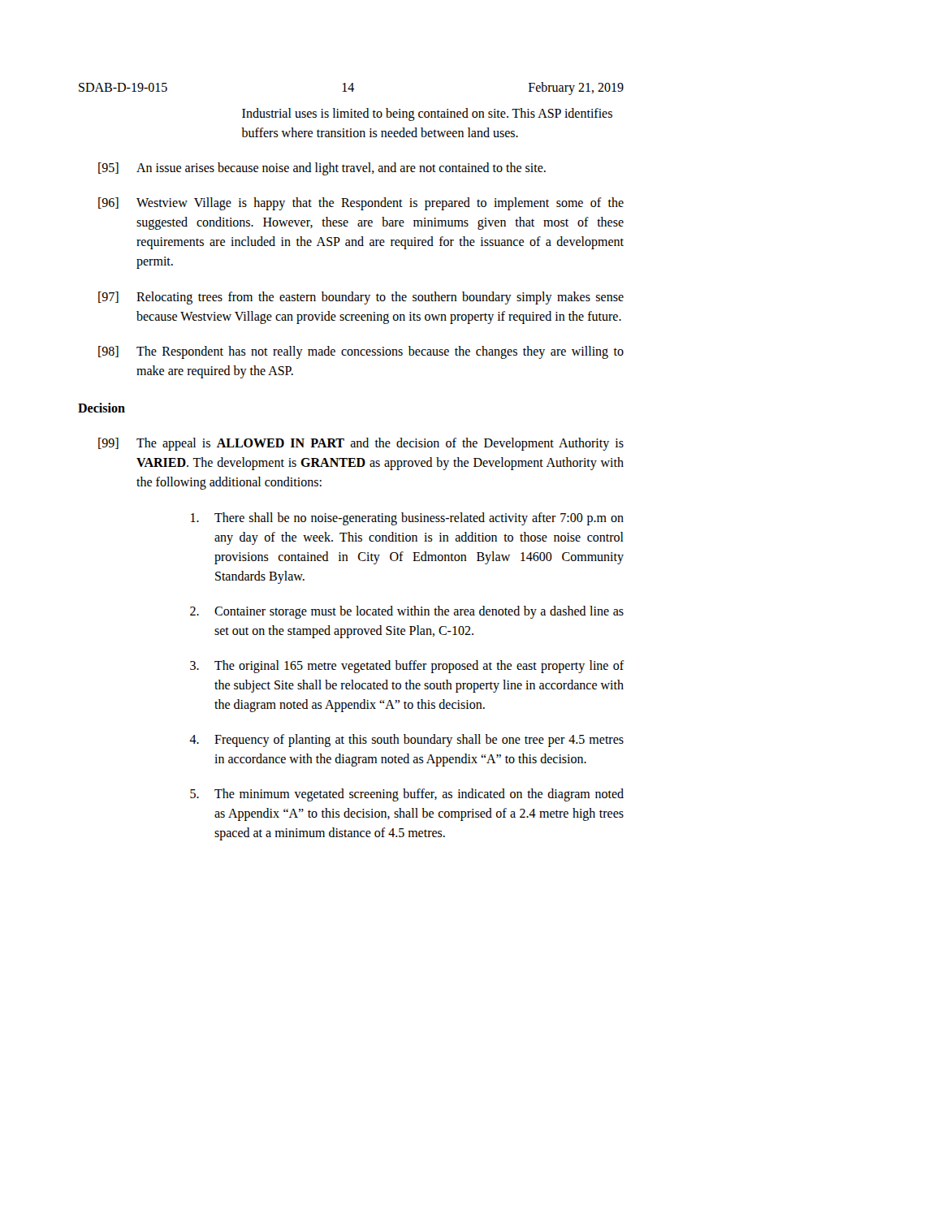SDAB-D-19-015 14 February 21, 2019
Industrial uses is limited to being contained on site. This ASP identifies buffers where transition is needed between land uses.
[95]
An issue arises because noise and light travel, and are not contained to the site.
[96]
Westview Village is happy that the Respondent is prepared to implement some of the suggested conditions. However, these are bare minimums given that most of these requirements are included in the ASP and are required for the issuance of a development permit.
[97]
Relocating trees from the eastern boundary to the southern boundary simply makes sense because Westview Village can provide screening on its own property if required in the future.
[98]
The Respondent has not really made concessions because the changes they are willing to make are required by the ASP.
Decision
[99]
The appeal is ALLOWED IN PART and the decision of the Development Authority is VARIED. The development is GRANTED as approved by the Development Authority with the following additional conditions:
There shall be no noise-generating business-related activity after 7:00 p.m on any day of the week. This condition is in addition to those noise control provisions contained in City Of Edmonton Bylaw 14600 Community Standards Bylaw.
Container storage must be located within the area denoted by a dashed line as set out on the stamped approved Site Plan, C-102.
The original 165 metre vegetated buffer proposed at the east property line of the subject Site shall be relocated to the south property line in accordance with the diagram noted as Appendix “A” to this decision.
Frequency of planting at this south boundary shall be one tree per 4.5 metres in accordance with the diagram noted as Appendix “A” to this decision.
The minimum vegetated screening buffer, as indicated on the diagram noted as Appendix “A” to this decision, shall be comprised of a 2.4 metre high trees spaced at a minimum distance of 4.5 metres.